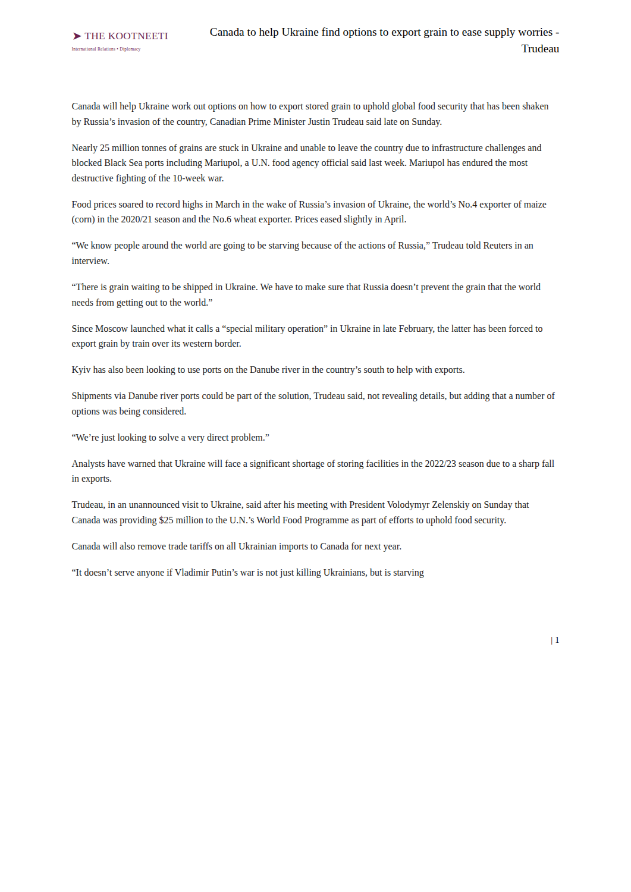➤ THE KOOTNEETI
International Relations • Diplomacy
Canada to help Ukraine find options to export grain to ease supply worries -Trudeau
Canada will help Ukraine work out options on how to export stored grain to uphold global food security that has been shaken by Russia’s invasion of the country, Canadian Prime Minister Justin Trudeau said late on Sunday.
Nearly 25 million tonnes of grains are stuck in Ukraine and unable to leave the country due to infrastructure challenges and blocked Black Sea ports including Mariupol, a U.N. food agency official said last week. Mariupol has endured the most destructive fighting of the 10-week war.
Food prices soared to record highs in March in the wake of Russia’s invasion of Ukraine, the world’s No.4 exporter of maize (corn) in the 2020/21 season and the No.6 wheat exporter. Prices eased slightly in April.
“We know people around the world are going to be starving because of the actions of Russia,” Trudeau told Reuters in an interview.
“There is grain waiting to be shipped in Ukraine. We have to make sure that Russia doesn’t prevent the grain that the world needs from getting out to the world.”
Since Moscow launched what it calls a “special military operation” in Ukraine in late February, the latter has been forced to export grain by train over its western border.
Kyiv has also been looking to use ports on the Danube river in the country’s south to help with exports.
Shipments via Danube river ports could be part of the solution, Trudeau said, not revealing details, but adding that a number of options was being considered.
“We’re just looking to solve a very direct problem.”
Analysts have warned that Ukraine will face a significant shortage of storing facilities in the 2022/23 season due to a sharp fall in exports.
Trudeau, in an unannounced visit to Ukraine, said after his meeting with President Volodymyr Zelenskiy on Sunday that Canada was providing $25 million to the U.N.’s World Food Programme as part of efforts to uphold food security.
Canada will also remove trade tariffs on all Ukrainian imports to Canada for next year.
“It doesn’t serve anyone if Vladimir Putin’s war is not just killing Ukrainians, but is starving
|1